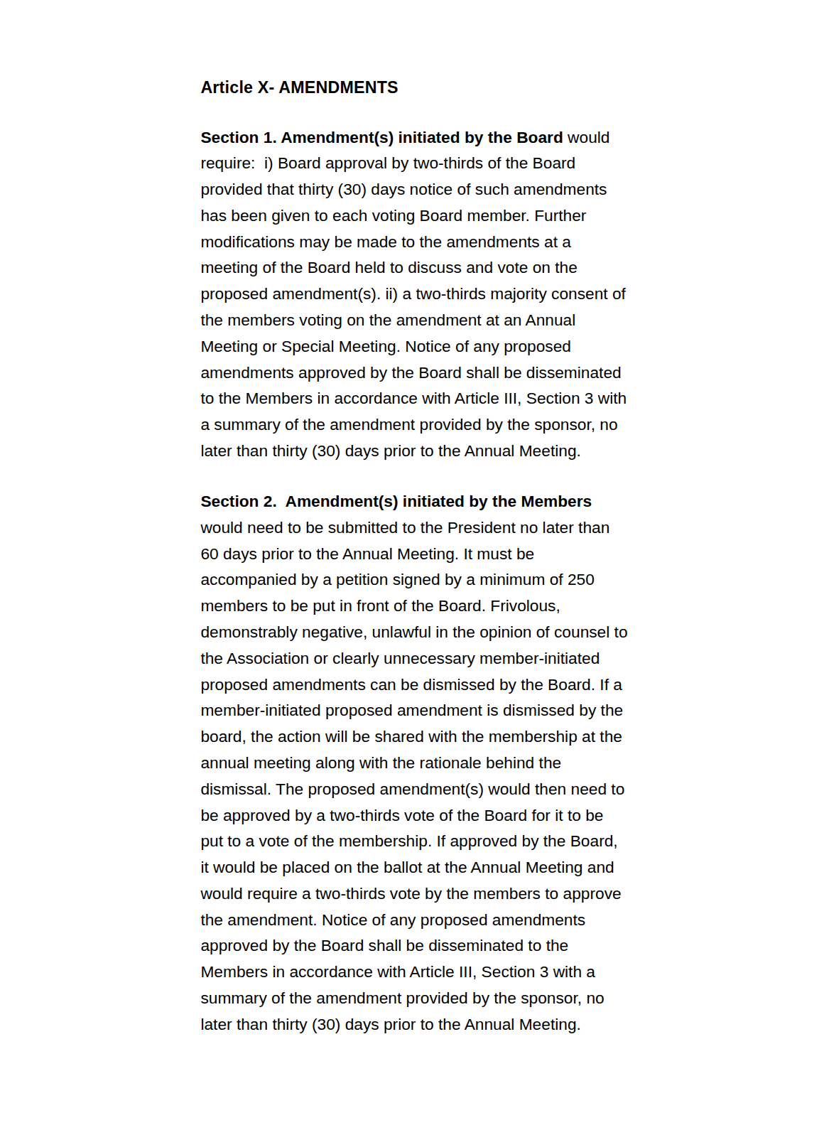Article X- AMENDMENTS
Section 1. Amendment(s) initiated by the Board would require: i) Board approval by two-thirds of the Board provided that thirty (30) days notice of such amendments has been given to each voting Board member. Further modifications may be made to the amendments at a meeting of the Board held to discuss and vote on the proposed amendment(s). ii) a two-thirds majority consent of the members voting on the amendment at an Annual Meeting or Special Meeting. Notice of any proposed amendments approved by the Board shall be disseminated to the Members in accordance with Article III, Section 3 with a summary of the amendment provided by the sponsor, no later than thirty (30) days prior to the Annual Meeting.
Section 2. Amendment(s) initiated by the Members would need to be submitted to the President no later than 60 days prior to the Annual Meeting. It must be accompanied by a petition signed by a minimum of 250 members to be put in front of the Board. Frivolous, demonstrably negative, unlawful in the opinion of counsel to the Association or clearly unnecessary member-initiated proposed amendments can be dismissed by the Board. If a member-initiated proposed amendment is dismissed by the board, the action will be shared with the membership at the annual meeting along with the rationale behind the dismissal. The proposed amendment(s) would then need to be approved by a two-thirds vote of the Board for it to be put to a vote of the membership. If approved by the Board, it would be placed on the ballot at the Annual Meeting and would require a two-thirds vote by the members to approve the amendment. Notice of any proposed amendments approved by the Board shall be disseminated to the Members in accordance with Article III, Section 3 with a summary of the amendment provided by the sponsor, no later than thirty (30) days prior to the Annual Meeting.